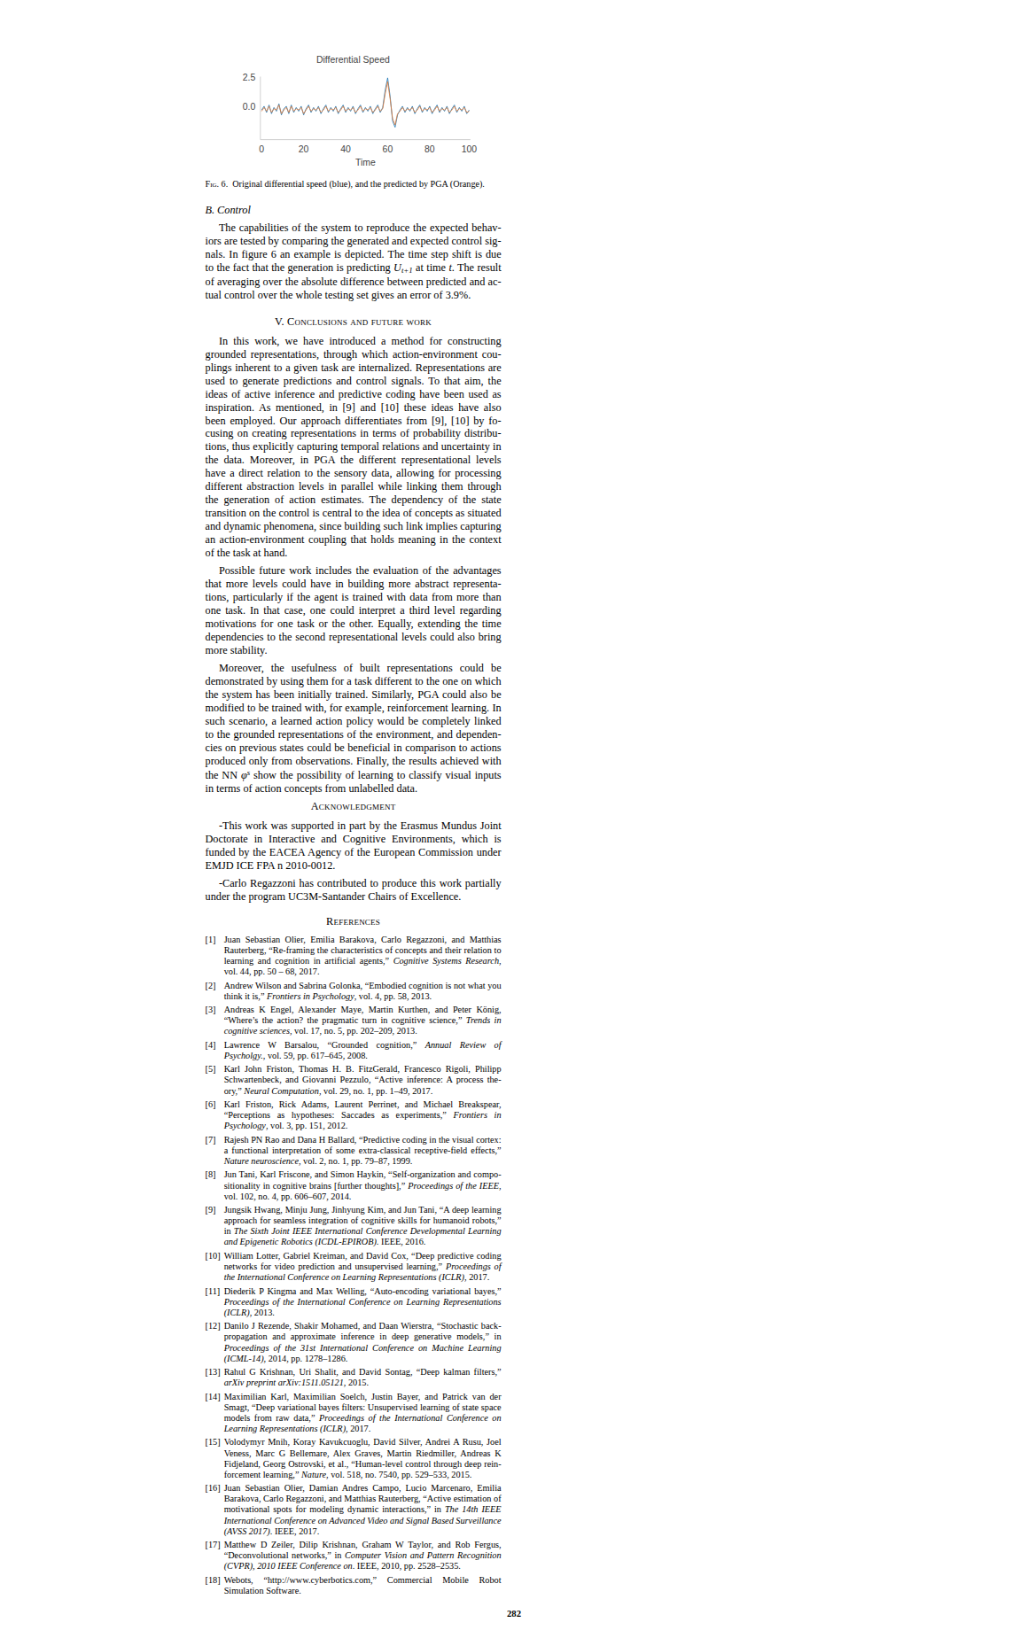Differential Speed Differential Speed 2.5 0.0 0 20 40 60 80 100 Time
Fig. 6. Original differential speed (blue), and the predicted by PGA (Orange).
B. Control
The capabilities of the system to reproduce the expected behaviors are tested by comparing the generated and expected control signals. In figure 6 an example is depicted. The time step shift is due to the fact that the generation is predicting Ut+1 at time t. The result of averaging over the absolute difference between predicted and actual control over the whole testing set gives an error of 3.9%.
V. Conclusions and future work
In this work, we have introduced a method for constructing grounded representations, through which action-environment couplings inherent to a given task are internalized. Representations are used to generate predictions and control signals. To that aim, the ideas of active inference and predictive coding have been used as inspiration. As mentioned, in [9] and [10] these ideas have also been employed. Our approach differentiates from [9], [10] by focusing on creating representations in terms of probability distributions, thus explicitly capturing temporal relations and uncertainty in the data. Moreover, in PGA the different representational levels have a direct relation to the sensory data, allowing for processing different abstraction levels in parallel while linking them through the generation of action estimates. The dependency of the state transition on the control is central to the idea of concepts as situated and dynamic phenomena, since building such link implies capturing an action-environment coupling that holds meaning in the context of the task at hand.
Possible future work includes the evaluation of the advantages that more levels could have in building more abstract representations, particularly if the agent is trained with data from more than one task. In that case, one could interpret a third level regarding motivations for one task or the other. Equally, extending the time dependencies to the second representational levels could also bring more stability.
Moreover, the usefulness of built representations could be demonstrated by using them for a task different to the one on which the system has been initially trained. Similarly, PGA could also be modified to be trained with, for example, reinforcement learning. In such scenario, a learned action policy would be completely linked to the grounded representations of the environment, and dependencies on previous states could be beneficial in comparison to actions produced only from observations. Finally, the results achieved with the NN φs show the possibility of learning to classify visual inputs in terms of action concepts from unlabelled data.
Acknowledgment
-This work was supported in part by the Erasmus Mundus Joint Doctorate in Interactive and Cognitive Environments, which is funded by the EACEA Agency of the European Commission under EMJD ICE FPA n 2010-0012.
-Carlo Regazzoni has contributed to produce this work partially under the program UC3M-Santander Chairs of Excellence.
References
[1] Juan Sebastian Olier, Emilia Barakova, Carlo Regazzoni, and Matthias Rauterberg, “Re-framing the characteristics of concepts and their relation to learning and cognition in artificial agents,” Cognitive Systems Research, vol. 44, pp. 50 – 68, 2017.
[2] Andrew Wilson and Sabrina Golonka, “Embodied cognition is not what you think it is,” Frontiers in Psychology, vol. 4, pp. 58, 2013.
[3] Andreas K Engel, Alexander Maye, Martin Kurthen, and Peter König, “Where’s the action? the pragmatic turn in cognitive science,” Trends in cognitive sciences, vol. 17, no. 5, pp. 202–209, 2013.
[4] Lawrence W Barsalou, “Grounded cognition,” Annual Review of Psycholgy., vol. 59, pp. 617–645, 2008.
[5] Karl John Friston, Thomas H. B. FitzGerald, Francesco Rigoli, Philipp Schwartenbeck, and Giovanni Pezzulo, “Active inference: A process theory,” Neural Computation, vol. 29, no. 1, pp. 1–49, 2017.
[6] Karl Friston, Rick Adams, Laurent Perrinet, and Michael Breakspear, “Perceptions as hypotheses: Saccades as experiments,” Frontiers in Psychology, vol. 3, pp. 151, 2012.
[7] Rajesh PN Rao and Dana H Ballard, “Predictive coding in the visual cortex: a functional interpretation of some extra-classical receptive-field effects,” Nature neuroscience, vol. 2, no. 1, pp. 79–87, 1999.
[8] Jun Tani, Karl Friscone, and Simon Haykin, “Self-organization and compositionality in cognitive brains [further thoughts],” Proceedings of the IEEE, vol. 102, no. 4, pp. 606–607, 2014.
[9] Jungsik Hwang, Minju Jung, Jinhyung Kim, and Jun Tani, “A deep learning approach for seamless integration of cognitive skills for humanoid robots,” in The Sixth Joint IEEE International Conference Developmental Learning and Epigenetic Robotics (ICDL-EPIROB). IEEE, 2016.
[10] William Lotter, Gabriel Kreiman, and David Cox, “Deep predictive coding networks for video prediction and unsupervised learning,” Proceedings of the International Conference on Learning Representations (ICLR), 2017.
[11] Diederik P Kingma and Max Welling, “Auto-encoding variational bayes,” Proceedings of the International Conference on Learning Representations (ICLR), 2013.
[12] Danilo J Rezende, Shakir Mohamed, and Daan Wierstra, “Stochastic backpropagation and approximate inference in deep generative models,” in Proceedings of the 31st International Conference on Machine Learning (ICML-14), 2014, pp. 1278–1286.
[13] Rahul G Krishnan, Uri Shalit, and David Sontag, “Deep kalman filters,” arXiv preprint arXiv:1511.05121, 2015.
[14] Maximilian Karl, Maximilian Soelch, Justin Bayer, and Patrick van der Smagt, “Deep variational bayes filters: Unsupervised learning of state space models from raw data,” Proceedings of the International Conference on Learning Representations (ICLR), 2017.
[15] Volodymyr Mnih, Koray Kavukcuoglu, David Silver, Andrei A Rusu, Joel Veness, Marc G Bellemare, Alex Graves, Martin Riedmiller, Andreas K Fidjeland, Georg Ostrovski, et al., “Human-level control through deep reinforcement learning,” Nature, vol. 518, no. 7540, pp. 529–533, 2015.
[16] Juan Sebastian Olier, Damian Andres Campo, Lucio Marcenaro, Emilia Barakova, Carlo Regazzoni, and Matthias Rauterberg, “Active estimation of motivational spots for modeling dynamic interactions,” in The 14th IEEE International Conference on Advanced Video and Signal Based Surveillance (AVSS 2017). IEEE, 2017.
[17] Matthew D Zeiler, Dilip Krishnan, Graham W Taylor, and Rob Fergus, “Deconvolutional networks,” in Computer Vision and Pattern Recognition (CVPR), 2010 IEEE Conference on. IEEE, 2010, pp. 2528–2535.
[18] Webots, “http://www.cyberbotics.com,” Commercial Mobile Robot Simulation Software.
282